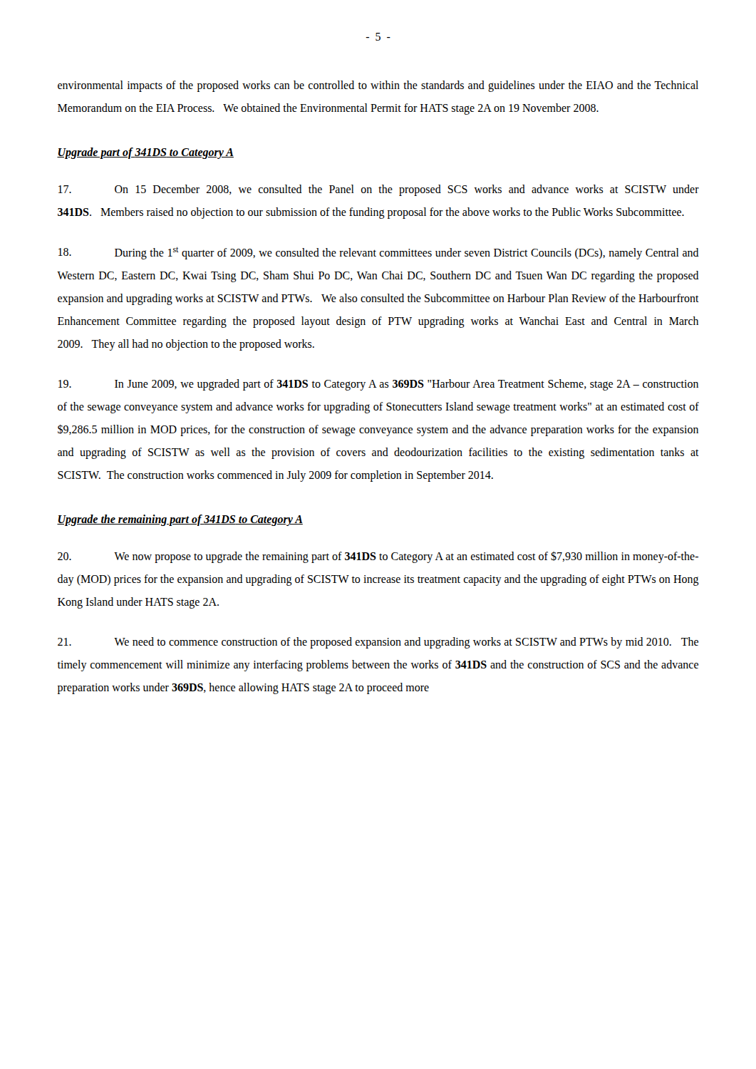- 5 -
environmental impacts of the proposed works can be controlled to within the standards and guidelines under the EIAO and the Technical Memorandum on the EIA Process. We obtained the Environmental Permit for HATS stage 2A on 19 November 2008.
Upgrade part of 341DS to Category A
17. On 15 December 2008, we consulted the Panel on the proposed SCS works and advance works at SCISTW under 341DS. Members raised no objection to our submission of the funding proposal for the above works to the Public Works Subcommittee.
18. During the 1st quarter of 2009, we consulted the relevant committees under seven District Councils (DCs), namely Central and Western DC, Eastern DC, Kwai Tsing DC, Sham Shui Po DC, Wan Chai DC, Southern DC and Tsuen Wan DC regarding the proposed expansion and upgrading works at SCISTW and PTWs. We also consulted the Subcommittee on Harbour Plan Review of the Harbourfront Enhancement Committee regarding the proposed layout design of PTW upgrading works at Wanchai East and Central in March 2009. They all had no objection to the proposed works.
19. In June 2009, we upgraded part of 341DS to Category A as 369DS "Harbour Area Treatment Scheme, stage 2A – construction of the sewage conveyance system and advance works for upgrading of Stonecutters Island sewage treatment works" at an estimated cost of $9,286.5 million in MOD prices, for the construction of sewage conveyance system and the advance preparation works for the expansion and upgrading of SCISTW as well as the provision of covers and deodourization facilities to the existing sedimentation tanks at SCISTW. The construction works commenced in July 2009 for completion in September 2014.
Upgrade the remaining part of 341DS to Category A
20. We now propose to upgrade the remaining part of 341DS to Category A at an estimated cost of $7,930 million in money-of-the-day (MOD) prices for the expansion and upgrading of SCISTW to increase its treatment capacity and the upgrading of eight PTWs on Hong Kong Island under HATS stage 2A.
21. We need to commence construction of the proposed expansion and upgrading works at SCISTW and PTWs by mid 2010. The timely commencement will minimize any interfacing problems between the works of 341DS and the construction of SCS and the advance preparation works under 369DS, hence allowing HATS stage 2A to proceed more